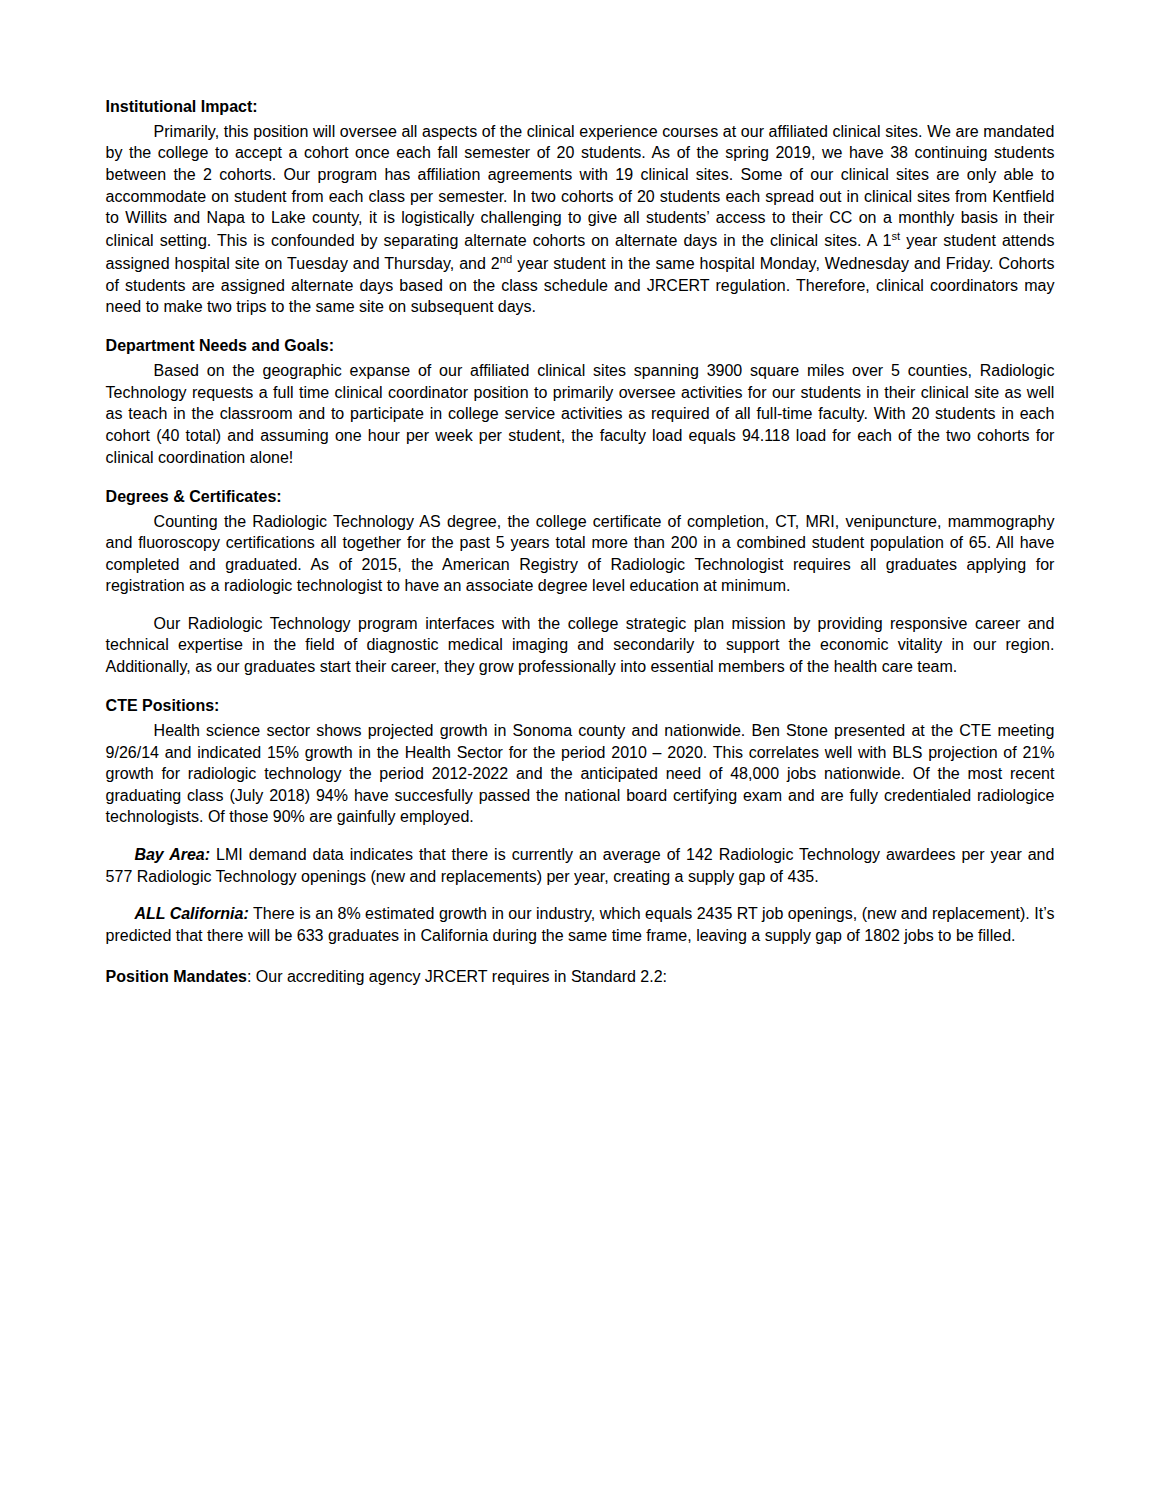Institutional Impact:
Primarily, this position will oversee all aspects of the clinical experience courses at our affiliated clinical sites. We are mandated by the college to accept a cohort once each fall semester of 20 students. As of the spring 2019, we have 38 continuing students between the 2 cohorts. Our program has affiliation agreements with 19 clinical sites. Some of our clinical sites are only able to accommodate on student from each class per semester. In two cohorts of 20 students each spread out in clinical sites from Kentfield to Willits and Napa to Lake county, it is logistically challenging to give all students’ access to their CC on a monthly basis in their clinical setting. This is confounded by separating alternate cohorts on alternate days in the clinical sites. A 1st year student attends assigned hospital site on Tuesday and Thursday, and 2nd year student in the same hospital Monday, Wednesday and Friday. Cohorts of students are assigned alternate days based on the class schedule and JRCERT regulation. Therefore, clinical coordinators may need to make two trips to the same site on subsequent days.
Department Needs and Goals:
Based on the geographic expanse of our affiliated clinical sites spanning 3900 square miles over 5 counties, Radiologic Technology requests a full time clinical coordinator position to primarily oversee activities for our students in their clinical site as well as teach in the classroom and to participate in college service activities as required of all full-time faculty. With 20 students in each cohort (40 total) and assuming one hour per week per student, the faculty load equals 94.118 load for each of the two cohorts for clinical coordination alone!
Degrees & Certificates:
Counting the Radiologic Technology AS degree, the college certificate of completion, CT, MRI, venipuncture, mammography and fluoroscopy certifications all together for the past 5 years total more than 200 in a combined student population of 65. All have completed and graduated. As of 2015, the American Registry of Radiologic Technologist requires all graduates applying for registration as a radiologic technologist to have an associate degree level education at minimum.
Our Radiologic Technology program interfaces with the college strategic plan mission by providing responsive career and technical expertise in the field of diagnostic medical imaging and secondarily to support the economic vitality in our region. Additionally, as our graduates start their career, they grow professionally into essential members of the health care team.
CTE Positions:
Health science sector shows projected growth in Sonoma county and nationwide. Ben Stone presented at the CTE meeting 9/26/14 and indicated 15% growth in the Health Sector for the period 2010 – 2020. This correlates well with BLS projection of 21% growth for radiologic technology the period 2012-2022 and the anticipated need of 48,000 jobs nationwide. Of the most recent graduating class (July 2018) 94% have succesfully passed the national board certifying exam and are fully credentialed radiologice technologists. Of those 90% are gainfully employed.
Bay Area: LMI demand data indicates that there is currently an average of 142 Radiologic Technology awardees per year and 577 Radiologic Technology openings (new and replacements) per year, creating a supply gap of 435.
ALL California: There is an 8% estimated growth in our industry, which equals 2435 RT job openings, (new and replacement). It’s predicted that there will be 633 graduates in California during the same time frame, leaving a supply gap of 1802 jobs to be filled.
Position Mandates: Our accrediting agency JRCERT requires in Standard 2.2: